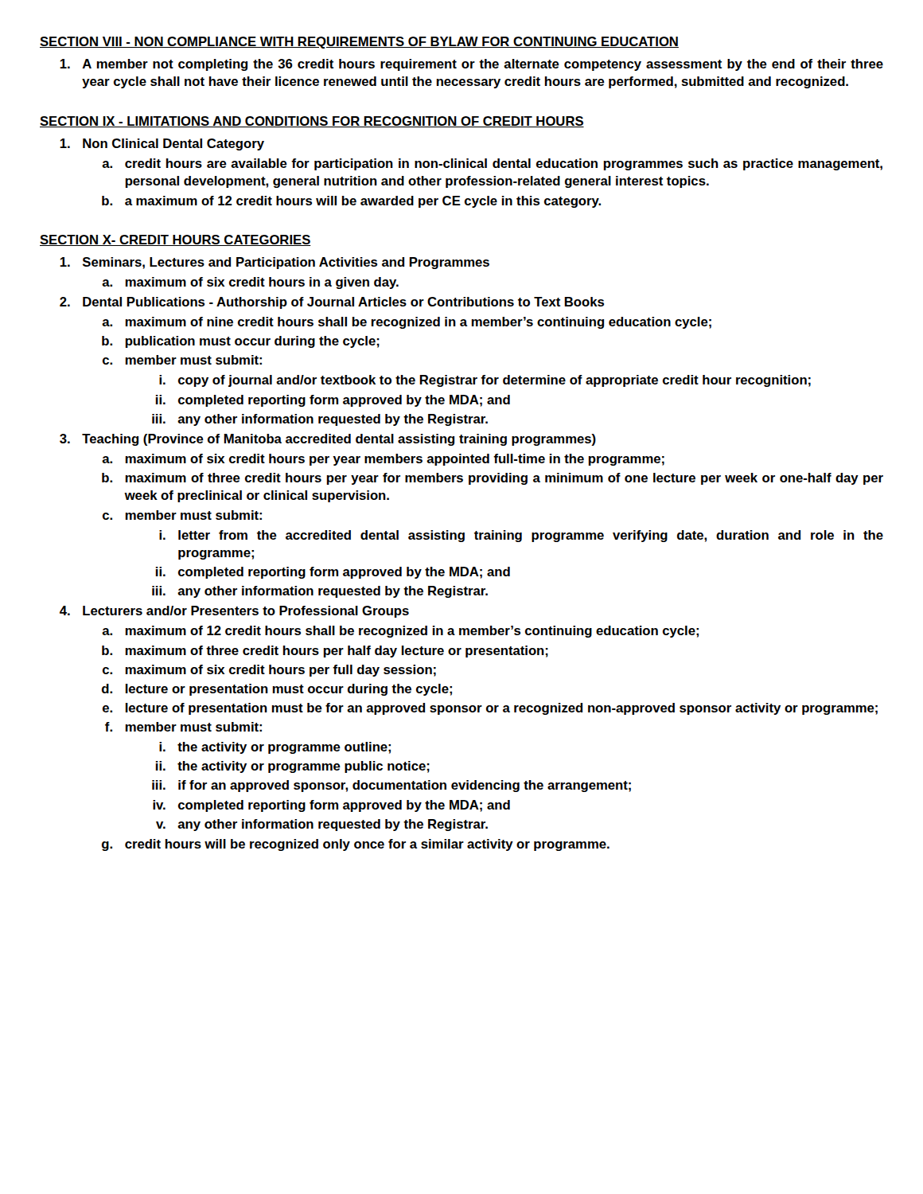SECTION VIII - NON COMPLIANCE WITH REQUIREMENTS OF BYLAW FOR CONTINUING EDUCATION
A member not completing the 36 credit hours requirement or the alternate competency assessment by the end of their three year cycle shall not have their licence renewed until the necessary credit hours are performed, submitted and recognized.
SECTION IX - LIMITATIONS AND CONDITIONS FOR RECOGNITION OF CREDIT HOURS
Non Clinical Dental Category
credit hours are available for participation in non-clinical dental education programmes such as practice management, personal development, general nutrition and other profession-related general interest topics.
a maximum of 12 credit hours will be awarded per CE cycle in this category.
SECTION X- CREDIT HOURS CATEGORIES
Seminars, Lectures and Participation Activities and Programmes
maximum of six credit hours in a given day.
Dental Publications - Authorship of Journal Articles or Contributions to Text Books
maximum of nine credit hours shall be recognized in a member’s continuing education cycle;
publication must occur during the cycle;
member must submit:
copy of journal and/or textbook to the Registrar for determine of appropriate credit hour recognition;
completed reporting form approved by the MDA; and
any other information requested by the Registrar.
Teaching (Province of Manitoba accredited dental assisting training programmes)
maximum of six credit hours per year members appointed full-time in the programme;
maximum of three credit hours per year for members providing a minimum of one lecture per week or one-half day per week of preclinical or clinical supervision.
member must submit:
letter from the accredited dental assisting training programme verifying date, duration and role in the programme;
completed reporting form approved by the MDA; and
any other information requested by the Registrar.
Lecturers and/or Presenters to Professional Groups
maximum of 12 credit hours shall be recognized in a member’s continuing education cycle;
maximum of three credit hours per half day lecture or presentation;
maximum of six credit hours per full day session;
lecture or presentation must occur during the cycle;
lecture of presentation must be for an approved sponsor or a recognized non-approved sponsor activity or programme;
member must submit:
the activity or programme outline;
the activity or programme public notice;
if for an approved sponsor, documentation evidencing the arrangement;
completed reporting form approved by the MDA; and
any other information requested by the Registrar.
credit hours will be recognized only once for a similar activity or programme.